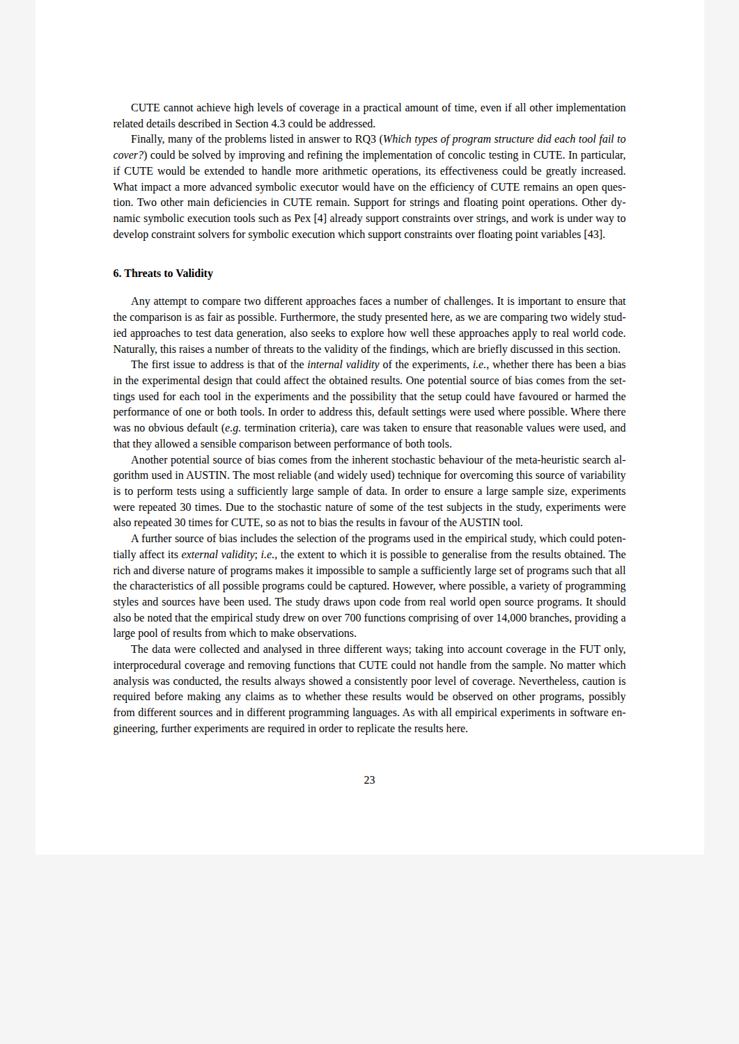CUTE cannot achieve high levels of coverage in a practical amount of time, even if all other implementation related details described in Section 4.3 could be addressed.
Finally, many of the problems listed in answer to RQ3 (Which types of program structure did each tool fail to cover?) could be solved by improving and refining the implementation of concolic testing in CUTE. In particular, if CUTE would be extended to handle more arithmetic operations, its effectiveness could be greatly increased. What impact a more advanced symbolic executor would have on the efficiency of CUTE remains an open question. Two other main deficiencies in CUTE remain. Support for strings and floating point operations. Other dynamic symbolic execution tools such as Pex [4] already support constraints over strings, and work is under way to develop constraint solvers for symbolic execution which support constraints over floating point variables [43].
6. Threats to Validity
Any attempt to compare two different approaches faces a number of challenges. It is important to ensure that the comparison is as fair as possible. Furthermore, the study presented here, as we are comparing two widely studied approaches to test data generation, also seeks to explore how well these approaches apply to real world code. Naturally, this raises a number of threats to the validity of the findings, which are briefly discussed in this section.
The first issue to address is that of the internal validity of the experiments, i.e., whether there has been a bias in the experimental design that could affect the obtained results. One potential source of bias comes from the settings used for each tool in the experiments and the possibility that the setup could have favoured or harmed the performance of one or both tools. In order to address this, default settings were used where possible. Where there was no obvious default (e.g. termination criteria), care was taken to ensure that reasonable values were used, and that they allowed a sensible comparison between performance of both tools.
Another potential source of bias comes from the inherent stochastic behaviour of the meta-heuristic search algorithm used in AUSTIN. The most reliable (and widely used) technique for overcoming this source of variability is to perform tests using a sufficiently large sample of data. In order to ensure a large sample size, experiments were repeated 30 times. Due to the stochastic nature of some of the test subjects in the study, experiments were also repeated 30 times for CUTE, so as not to bias the results in favour of the AUSTIN tool.
A further source of bias includes the selection of the programs used in the empirical study, which could potentially affect its external validity; i.e., the extent to which it is possible to generalise from the results obtained. The rich and diverse nature of programs makes it impossible to sample a sufficiently large set of programs such that all the characteristics of all possible programs could be captured. However, where possible, a variety of programming styles and sources have been used. The study draws upon code from real world open source programs. It should also be noted that the empirical study drew on over 700 functions comprising of over 14,000 branches, providing a large pool of results from which to make observations.
The data were collected and analysed in three different ways; taking into account coverage in the FUT only, interprocedural coverage and removing functions that CUTE could not handle from the sample. No matter which analysis was conducted, the results always showed a consistently poor level of coverage. Nevertheless, caution is required before making any claims as to whether these results would be observed on other programs, possibly from different sources and in different programming languages. As with all empirical experiments in software engineering, further experiments are required in order to replicate the results here.
23